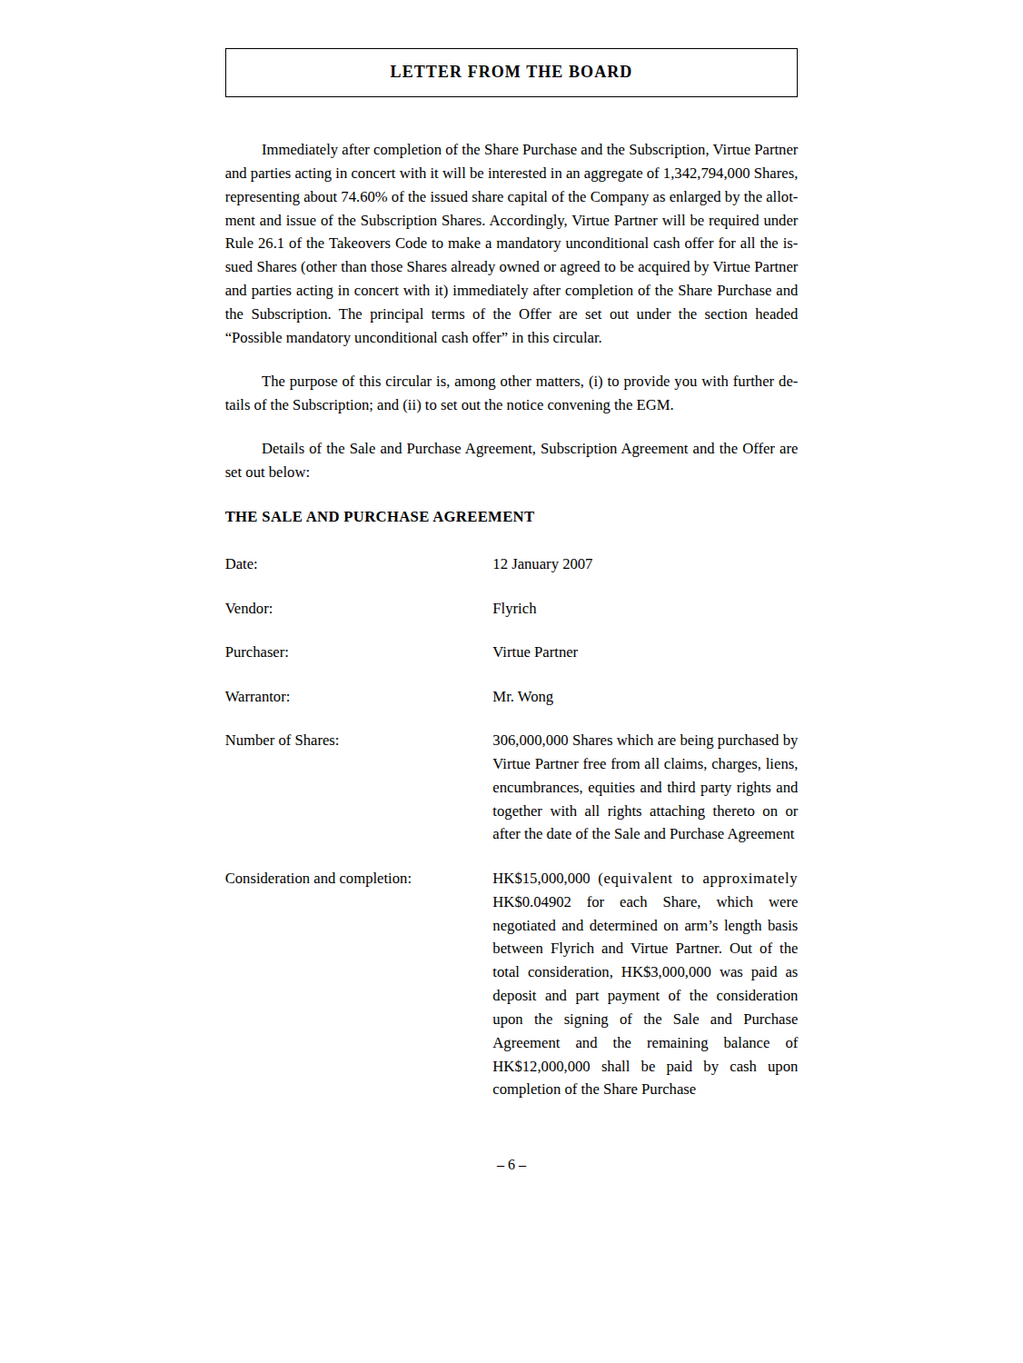LETTER FROM THE BOARD
Immediately after completion of the Share Purchase and the Subscription, Virtue Partner and parties acting in concert with it will be interested in an aggregate of 1,342,794,000 Shares, representing about 74.60% of the issued share capital of the Company as enlarged by the allotment and issue of the Subscription Shares. Accordingly, Virtue Partner will be required under Rule 26.1 of the Takeovers Code to make a mandatory unconditional cash offer for all the issued Shares (other than those Shares already owned or agreed to be acquired by Virtue Partner and parties acting in concert with it) immediately after completion of the Share Purchase and the Subscription. The principal terms of the Offer are set out under the section headed “Possible mandatory unconditional cash offer” in this circular.
The purpose of this circular is, among other matters, (i) to provide you with further details of the Subscription; and (ii) to set out the notice convening the EGM.
Details of the Sale and Purchase Agreement, Subscription Agreement and the Offer are set out below:
THE SALE AND PURCHASE AGREEMENT
| Date: | 12 January 2007 |
| Vendor: | Flyrich |
| Purchaser: | Virtue Partner |
| Warrantor: | Mr. Wong |
| Number of Shares: | 306,000,000 Shares which are being purchased by Virtue Partner free from all claims, charges, liens, encumbrances, equities and third party rights and together with all rights attaching thereto on or after the date of the Sale and Purchase Agreement |
| Consideration and completion: | HK$15,000,000 (equivalent to approximately HK$0.04902 for each Share, which were negotiated and determined on arm’s length basis between Flyrich and Virtue Partner. Out of the total consideration, HK$3,000,000 was paid as deposit and part payment of the consideration upon the signing of the Sale and Purchase Agreement and the remaining balance of HK$12,000,000 shall be paid by cash upon completion of the Share Purchase |
– 6 –